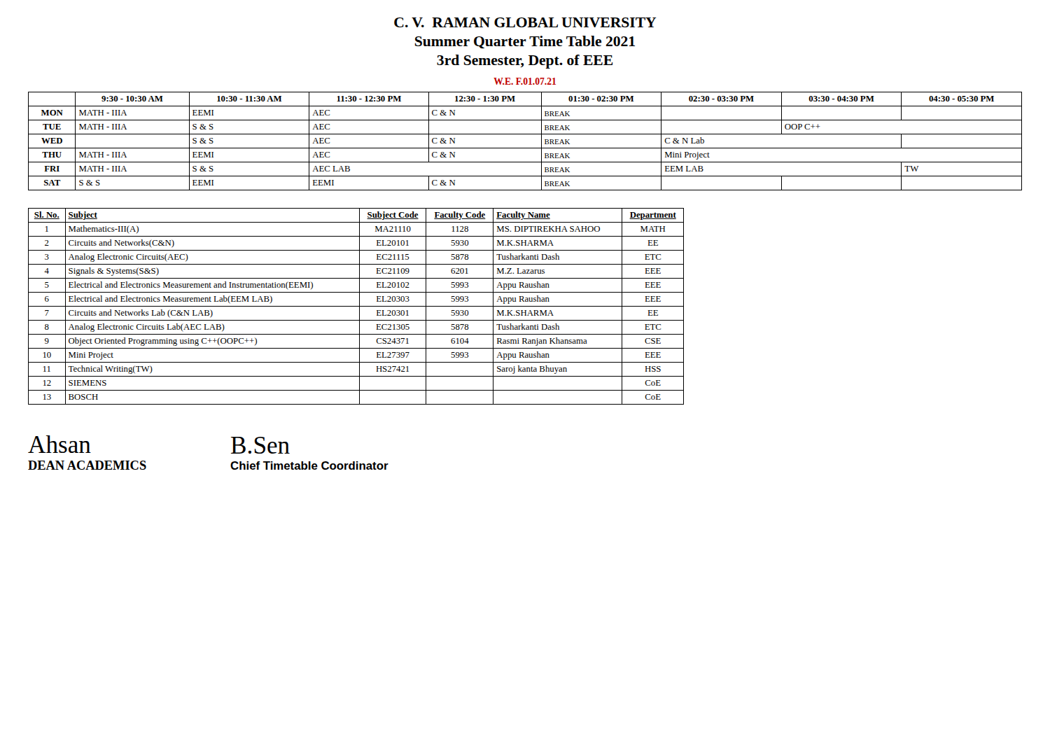C. V. RAMAN GLOBAL UNIVERSITY
Summer Quarter Time Table 2021
3rd Semester, Dept. of EEE
W.E. F.01.07.21
| | 9:30 - 10:30 AM | 10:30 - 11:30 AM | 11:30 - 12:30 PM | 12:30 - 1:30 PM | 01:30 - 02:30 PM | 02:30 - 03:30 PM | 03:30 - 04:30 PM | 04:30 - 05:30 PM |
| --- | --- | --- | --- | --- | --- | --- | --- | --- |
| MON | MATH - IIIA | EEMI | AEC | C & N | BREAK | | | |
| TUE | MATH - IIIA | S & S | AEC | | BREAK | | OOP C++ |
| WED | | S & S | AEC | C & N | BREAK | C & N Lab | |
| THU | MATH - IIIA | EEMI | AEC | C & N | BREAK | Mini Project |
| FRI | MATH - IIIA | S & S | AEC LAB | BREAK | EEM LAB | TW |
| SAT | S & S | EEMI | EEMI | C & N | BREAK | | | |
| Sl. No. | Subject | Subject Code | Faculty Code | Faculty Name | Department |
| --- | --- | --- | --- | --- | --- |
| 1 | Mathematics-III(A) | MA21110 | 1128 | MS. DIPTIREKHA SAHOO | MATH |
| 2 | Circuits and Networks(C&N) | EL20101 | 5930 | M.K.SHARMA | EE |
| 3 | Analog Electronic Circuits(AEC) | EC21115 | 5878 | Tusharkanti Dash | ETC |
| 4 | Signals & Systems(S&S) | EC21109 | 6201 | M.Z. Lazarus | EEE |
| 5 | Electrical and Electronics Measurement and Instrumentation(EEMI) | EL20102 | 5993 | Appu Raushan | EEE |
| 6 | Electrical and Electronics Measurement Lab(EEM LAB) | EL20303 | 5993 | Appu Raushan | EEE |
| 7 | Circuits and Networks Lab (C&N LAB) | EL20301 | 5930 | M.K.SHARMA | EE |
| 8 | Analog Electronic Circuits Lab(AEC LAB) | EC21305 | 5878 | Tusharkanti Dash | ETC |
| 9 | Object Oriented Programming using C++(OOPC++) | CS24371 | 6104 | Rasmi Ranjan Khansama | CSE |
| 10 | Mini Project | EL27397 | 5993 | Appu Raushan | EEE |
| 11 | Technical Writing(TW) | HS27421 | | Saroj kanta Bhuyan | HSS |
| 12 | SIEMENS | | | | CoE |
| 13 | BOSCH | | | | CoE |
Ahsan
DEAN ACADEMICS
B.Sen
Chief Timetable Coordinator